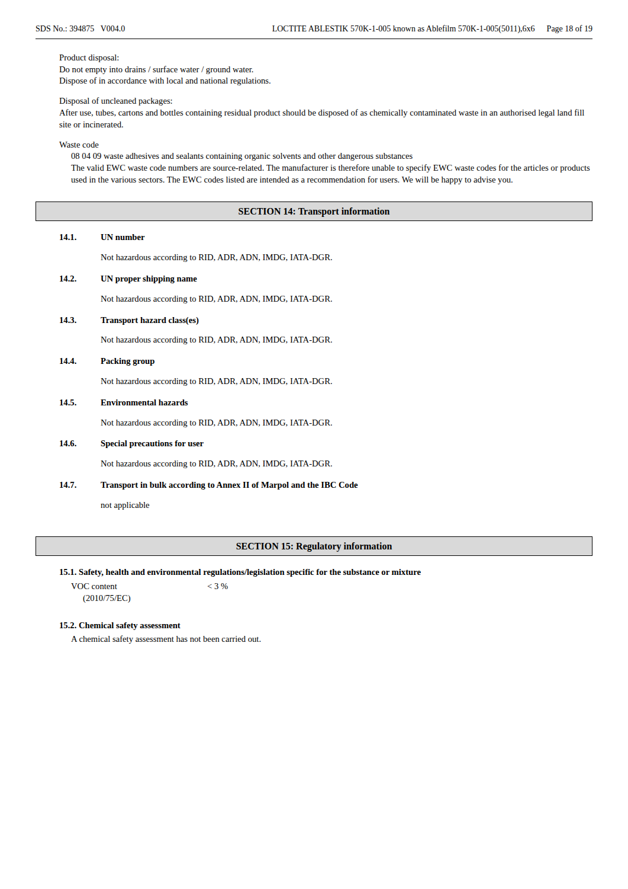SDS No.: 394875 V004.0
LOCTITE ABLESTIK 570K-1-005 known as Ablefilm 570K-1-005(5011),6x6
Page 18 of 19
Product disposal:
Do not empty into drains / surface water / ground water.
Dispose of in accordance with local and national regulations.
Disposal of uncleaned packages:
After use, tubes, cartons and bottles containing residual product should be disposed of as chemically contaminated waste in an authorised legal land fill site or incinerated.
Waste code
08 04 09 waste adhesives and sealants containing organic solvents and other dangerous substances
The valid EWC waste code numbers are source-related. The manufacturer is therefore unable to specify EWC waste codes for the articles or products used in the various sectors. The EWC codes listed are intended as a recommendation for users. We will be happy to advise you.
SECTION 14: Transport information
| 14.1. | UN number Not hazardous according to RID, ADR, ADN, IMDG, IATA-DGR. |
| 14.2. | UN proper shipping name Not hazardous according to RID, ADR, ADN, IMDG, IATA-DGR. |
| 14.3. | Transport hazard class(es) Not hazardous according to RID, ADR, ADN, IMDG, IATA-DGR. |
| 14.4. | Packing group Not hazardous according to RID, ADR, ADN, IMDG, IATA-DGR. |
| 14.5. | Environmental hazards Not hazardous according to RID, ADR, ADN, IMDG, IATA-DGR. |
| 14.6. | Special precautions for user Not hazardous according to RID, ADR, ADN, IMDG, IATA-DGR. |
| 14.7. | Transport in bulk according to Annex II of Marpol and the IBC Code not applicable |
SECTION 15: Regulatory information
15.1. Safety, health and environmental regulations/legislation specific for the substance or mixture
VOC content
< 3 %
(2010/75/EC)
15.2. Chemical safety assessment
A chemical safety assessment has not been carried out.